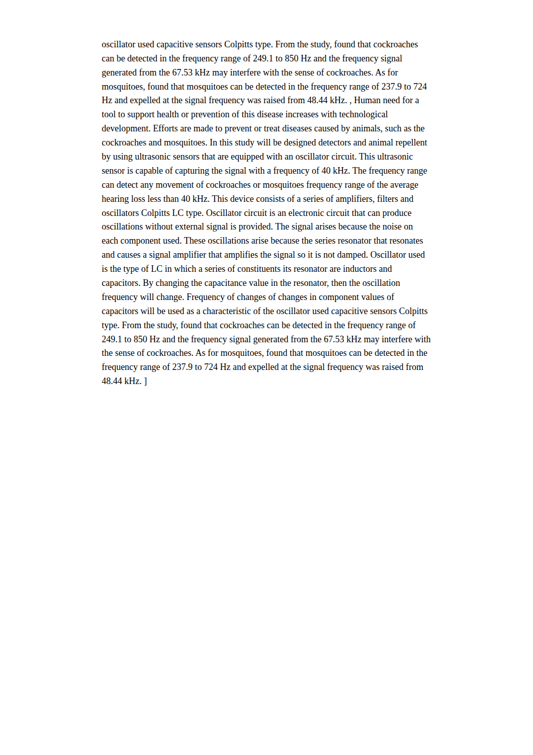oscillator used capacitive sensors Colpitts type. From the study, found that cockroaches can be detected in the frequency range of 249.1 to 850 Hz and the frequency signal generated from the 67.53 kHz may interfere with the sense of cockroaches. As for mosquitoes, found that mosquitoes can be detected in the frequency range of 237.9 to 724 Hz and expelled at the signal frequency was raised from 48.44 kHz. , Human need for a tool to support health or prevention of this disease increases with technological development. Efforts are made to prevent or treat diseases caused by animals, such as the cockroaches and mosquitoes. In this study will be designed detectors and animal repellent by using ultrasonic sensors that are equipped with an oscillator circuit. This ultrasonic sensor is capable of capturing the signal with a frequency of 40 kHz. The frequency range can detect any movement of cockroaches or mosquitoes frequency range of the average hearing loss less than 40 kHz. This device consists of a series of amplifiers, filters and oscillators Colpitts LC type. Oscillator circuit is an electronic circuit that can produce oscillations without external signal is provided. The signal arises because the noise on each component used. These oscillations arise because the series resonator that resonates and causes a signal amplifier that amplifies the signal so it is not damped. Oscillator used is the type of LC in which a series of constituents its resonator are inductors and capacitors. By changing the capacitance value in the resonator, then the oscillation frequency will change. Frequency of changes of changes in component values of capacitors will be used as a characteristic of the oscillator used capacitive sensors Colpitts type. From the study, found that cockroaches can be detected in the frequency range of 249.1 to 850 Hz and the frequency signal generated from the 67.53 kHz may interfere with the sense of cockroaches. As for mosquitoes, found that mosquitoes can be detected in the frequency range of 237.9 to 724 Hz and expelled at the signal frequency was raised from 48.44 kHz. ]